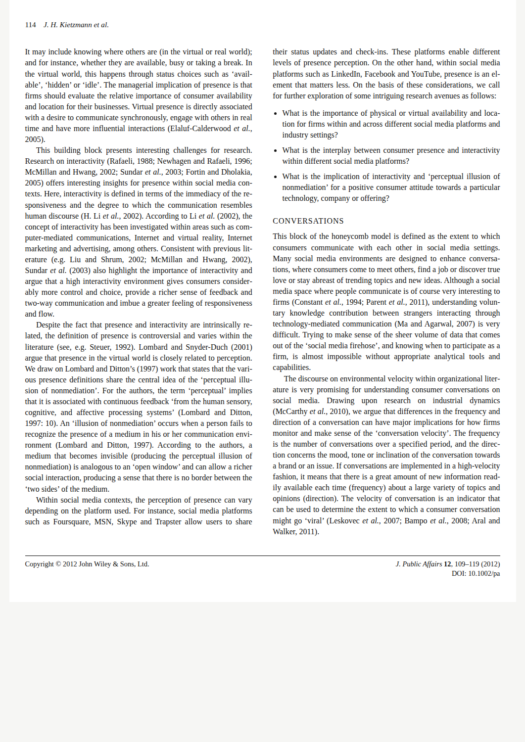114 J. H. Kietzmann et al.
It may include knowing where others are (in the virtual or real world); and for instance, whether they are available, busy or taking a break. In the virtual world, this happens through status choices such as ‘available’, ‘hidden’ or ‘idle’. The managerial implication of presence is that firms should evaluate the relative importance of consumer availability and location for their businesses. Virtual presence is directly associated with a desire to communicate synchronously, engage with others in real time and have more influential interactions (Elaluf-Calderwood et al., 2005).
This building block presents interesting challenges for research. Research on interactivity (Rafaeli, 1988; Newhagen and Rafaeli, 1996; McMillan and Hwang, 2002; Sundar et al., 2003; Fortin and Dholakia, 2005) offers interesting insights for presence within social media contexts. Here, interactivity is defined in terms of the immediacy of the responsiveness and the degree to which the communication resembles human discourse (H. Li et al., 2002). According to Li et al. (2002), the concept of interactivity has been investigated within areas such as computer-mediated communications, Internet and virtual reality, Internet marketing and advertising, among others. Consistent with previous literature (e.g. Liu and Shrum, 2002; McMillan and Hwang, 2002), Sundar et al. (2003) also highlight the importance of interactivity and argue that a high interactivity environment gives consumers considerably more control and choice, provide a richer sense of feedback and two-way communication and imbue a greater feeling of responsiveness and flow.
Despite the fact that presence and interactivity are intrinsically related, the definition of presence is controversial and varies within the literature (see, e.g. Steuer, 1992). Lombard and Snyder-Duch (2001) argue that presence in the virtual world is closely related to perception. We draw on Lombard and Ditton’s (1997) work that states that the various presence definitions share the central idea of the ‘perceptual illusion of nonmediation’. For the authors, the term ‘perceptual’ implies that it is associated with continuous feedback ‘from the human sensory, cognitive, and affective processing systems’ (Lombard and Ditton, 1997: 10). An ‘illusion of nonmediation’ occurs when a person fails to recognize the presence of a medium in his or her communication environment (Lombard and Ditton, 1997). According to the authors, a medium that becomes invisible (producing the perceptual illusion of nonmediation) is analogous to an ‘open window’ and can allow a richer social interaction, producing a sense that there is no border between the ‘two sides’ of the medium.
Within social media contexts, the perception of presence can vary depending on the platform used. For instance, social media platforms such as Foursquare, MSN, Skype and Trapster allow users to share their status updates and check-ins. These platforms enable different levels of presence perception. On the other hand, within social media platforms such as LinkedIn, Facebook and YouTube, presence is an element that matters less. On the basis of these considerations, we call for further exploration of some intriguing research avenues as follows:
What is the importance of physical or virtual availability and location for firms within and across different social media platforms and industry settings?
What is the interplay between consumer presence and interactivity within different social media platforms?
What is the implication of interactivity and ‘perceptual illusion of nonmediation’ for a positive consumer attitude towards a particular technology, company or offering?
Conversations
This block of the honeycomb model is defined as the extent to which consumers communicate with each other in social media settings. Many social media environments are designed to enhance conversations, where consumers come to meet others, find a job or discover true love or stay abreast of trending topics and new ideas. Although a social media space where people communicate is of course very interesting to firms (Constant et al., 1994; Parent et al., 2011), understanding voluntary knowledge contribution between strangers interacting through technology-mediated communication (Ma and Agarwal, 2007) is very difficult. Trying to make sense of the sheer volume of data that comes out of the ‘social media firehose’, and knowing when to participate as a firm, is almost impossible without appropriate analytical tools and capabilities.
The discourse on environmental velocity within organizational literature is very promising for understanding consumer conversations on social media. Drawing upon research on industrial dynamics (McCarthy et al., 2010), we argue that differences in the frequency and direction of a conversation can have major implications for how firms monitor and make sense of the ‘conversation velocity’. The frequency is the number of conversations over a specified period, and the direction concerns the mood, tone or inclination of the conversation towards a brand or an issue. If conversations are implemented in a high-velocity fashion, it means that there is a great amount of new information readily available each time (frequency) about a large variety of topics and opinions (direction). The velocity of conversation is an indicator that can be used to determine the extent to which a consumer conversation might go ‘viral’ (Leskovec et al., 2007; Bampo et al., 2008; Aral and Walker, 2011).
Copyright © 2012 John Wiley & Sons, Ltd.
J. Public Affairs 12, 109–119 (2012)
DOI: 10.1002/pa